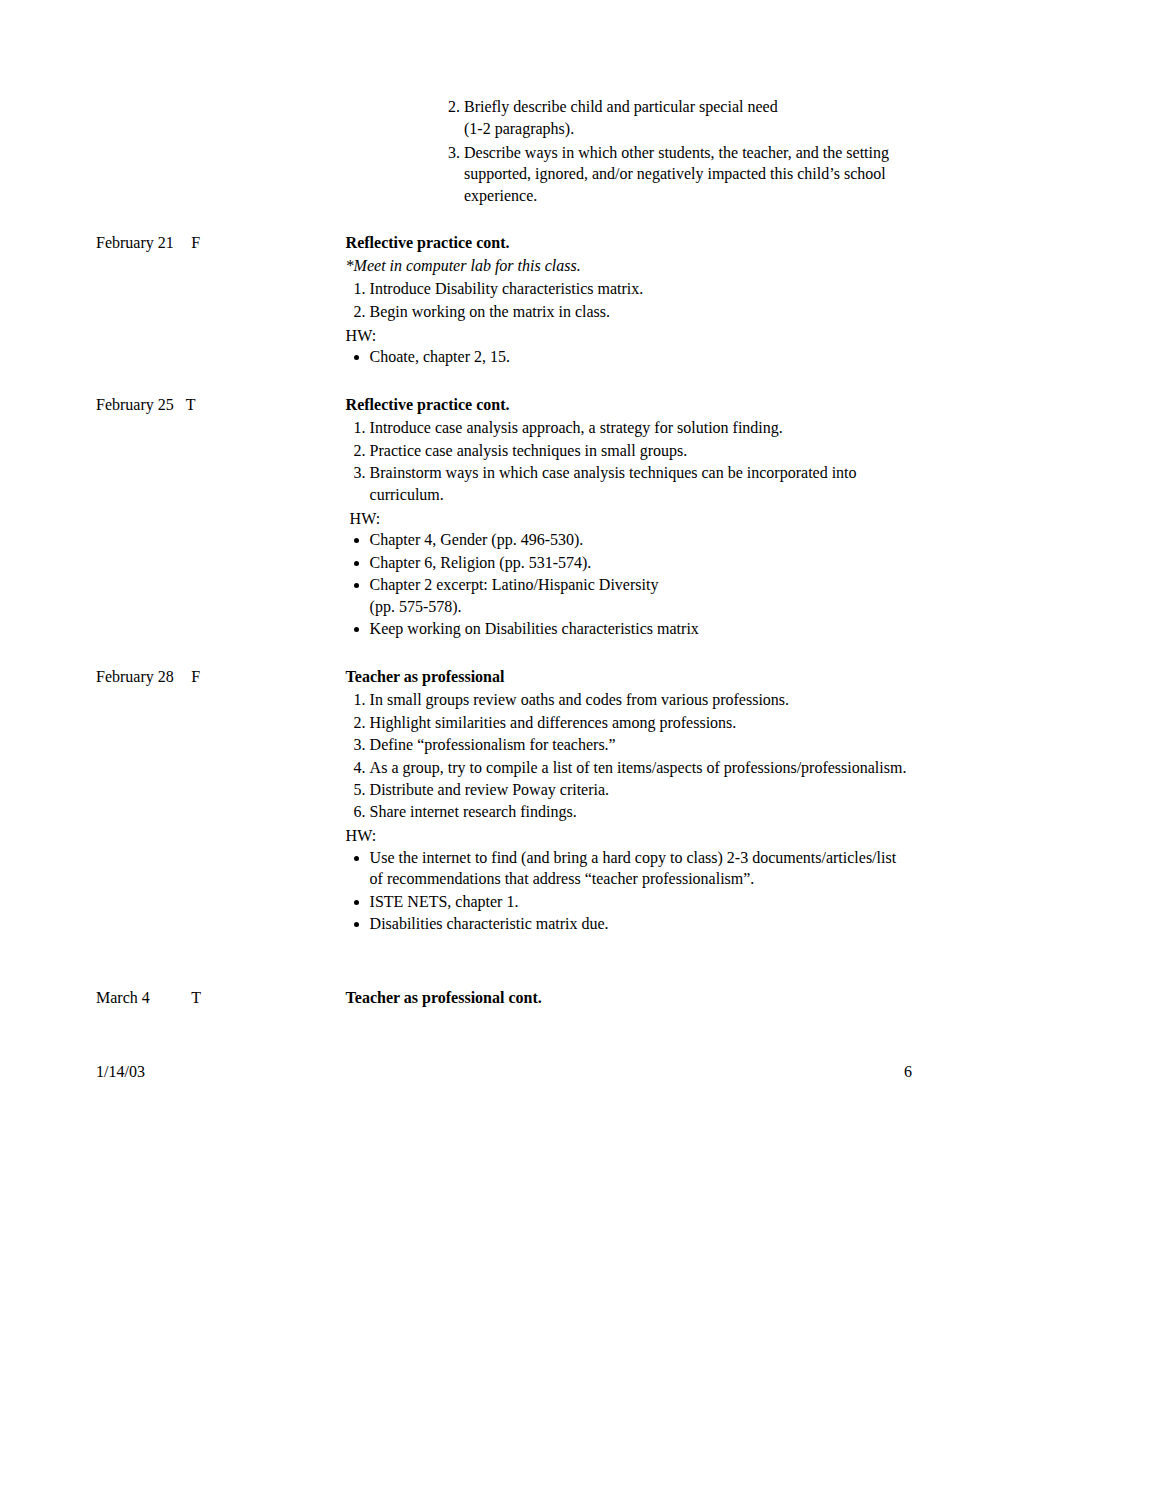Briefly describe child and particular special need
(1-2 paragraphs).
Describe ways in which other students, the teacher, and the setting supported, ignored, and/or negatively impacted this child’s school experience.
February 21F
Reflective practice cont.
*Meet in computer lab for this class.
Introduce Disability characteristics matrix.
Begin working on the matrix in class.
HW:
Choate, chapter 2, 15.
February 25 T
Reflective practice cont.
Introduce case analysis approach, a strategy for solution finding.
Practice case analysis techniques in small groups.
Brainstorm ways in which case analysis techniques can be incorporated into curriculum.
HW:
Chapter 4, Gender (pp. 496-530).
Chapter 6, Religion (pp. 531-574).
Chapter 2 excerpt: Latino/Hispanic Diversity
(pp. 575-578).
Keep working on Disabilities characteristics matrix
February 28F
Teacher as professional
In small groups review oaths and codes from various professions.
Highlight similarities and differences among professions.
Define “professionalism for teachers.”
As a group, try to compile a list of ten items/aspects of professions/professionalism.
Distribute and review Poway criteria.
Share internet research findings.
HW:
Use the internet to find (and bring a hard copy to class) 2-3 documents/articles/list of recommendations that address “teacher professionalism”.
ISTE NETS, chapter 1.
Disabilities characteristic matrix due.
March 4T
Teacher as professional cont.
1/14/03 6